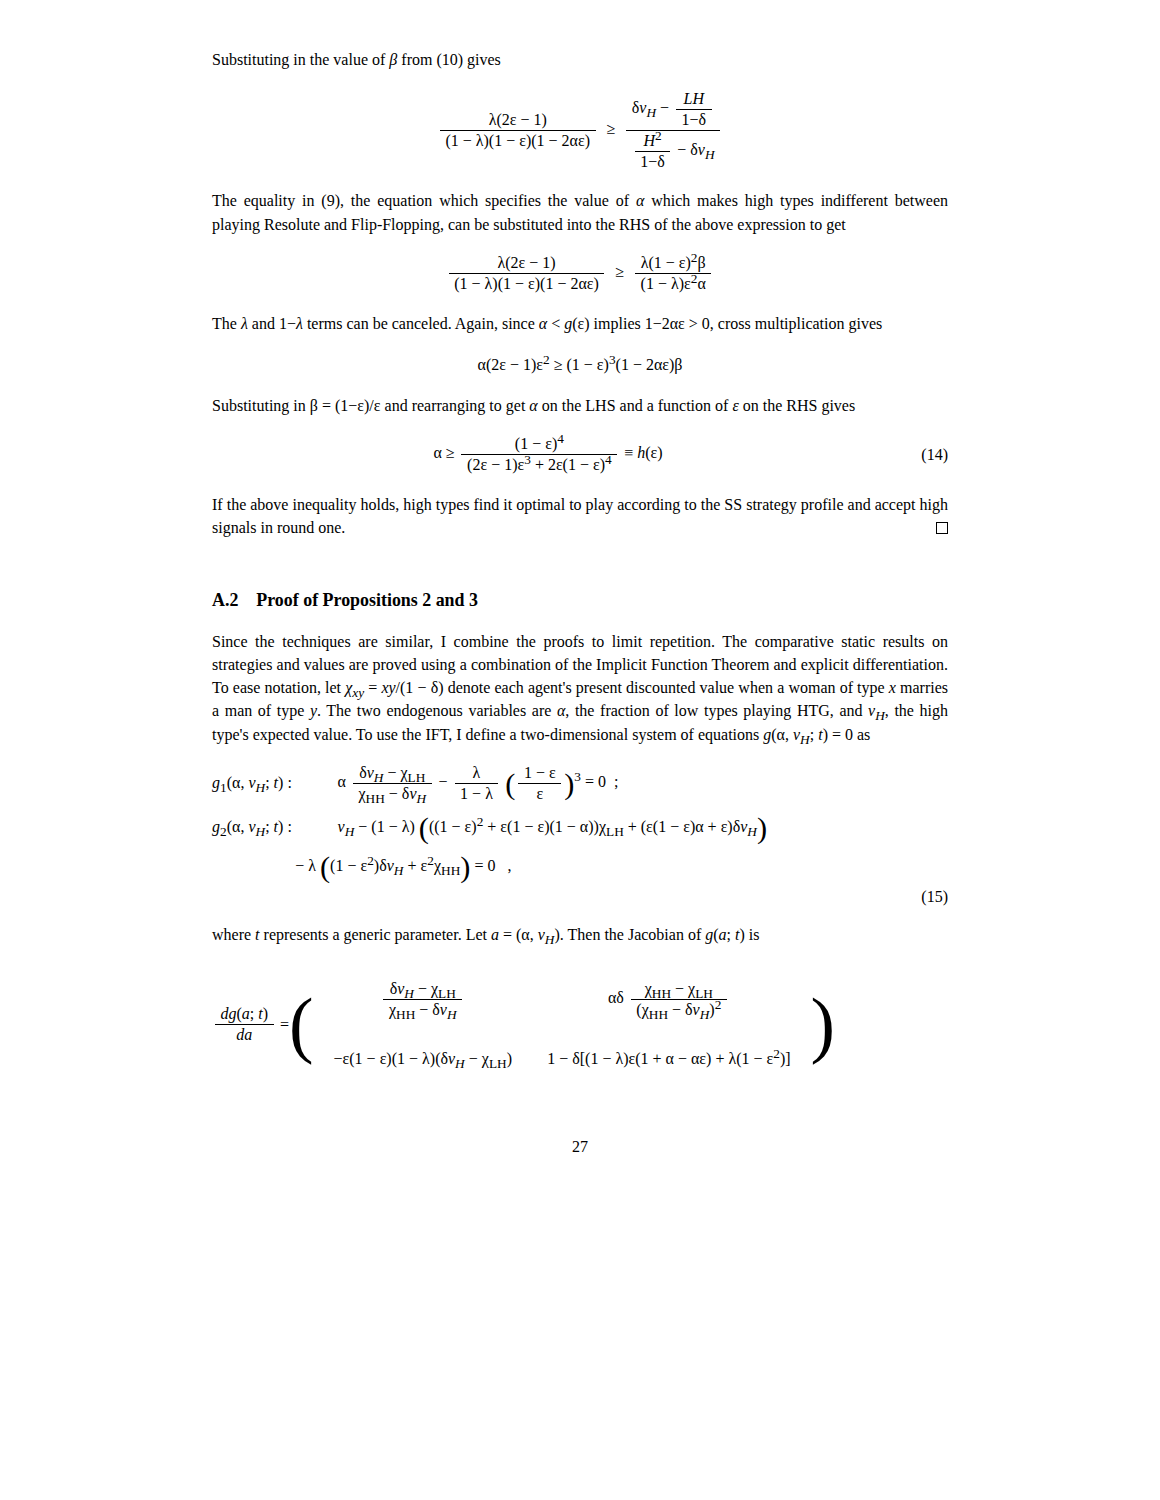Substituting in the value of β from (10) gives
λ(2ε − 1)(1 − λ)(1 − ε)(1 − 2αε) ≥ δvH − LH 1−δ H21−δ − δvH
The equality in (9), the equation which specifies the value of α which makes high types indifferent between playing Resolute and Flip-Flopping, can be substituted into the RHS of the above expression to get
λ(2ε − 1)(1 − λ)(1 − ε)(1 − 2αε) ≥ λ(1 − ε)2β(1 − λ)ε2α
The λ and 1−λ terms can be canceled. Again, since α < g(ε) implies 1−2αε > 0, cross multiplication gives
α(2ε − 1)ε2 ≥ (1 − ε)3(1 − 2αε)β
Substituting in β = (1−ε)/ε and rearranging to get α on the LHS and a function of ε on the RHS gives
α ≥ (1 − ε)4(2ε − 1)ε3 + 2ε(1 − ε)4 ≡ h(ε)
(14)
If the above inequality holds, high types find it optimal to play according to the SS strategy profile and accept high signals in round one.
A.2 Proof of Propositions 2 and 3
Since the techniques are similar, I combine the proofs to limit repetition. The comparative static results on strategies and values are proved using a combination of the Implicit Function Theorem and explicit differentiation. To ease notation, let χxy = xy/(1 − δ) denote each agent's present discounted value when a woman of type x marries a man of type y. The two endogenous variables are α, the fraction of low types playing HTG, and vH, the high type's expected value. To use the IFT, I define a two-dimensional system of equations g(α, vH; t) = 0 as
g1(α, vH; t) : α δvH − χLH χHH − δvH − λ 1 − λ (1 − ε ε)3 = 0 ; g2(α, vH; t) : vH − (1 − λ) (((1 − ε)2 + ε(1 − ε)(1 − α))χLH + (ε(1 − ε)α + ε)δvH) − λ ((1 − ε2)δvH + ε2χHH) = 0 ,
(15)
where t represents a generic parameter. Let a = (α, vH). Then the Jacobian of g(a; t) is
dg(a; t) da = (
| δ v H − χ LH χ HH − δ v H | αδ χ HH − χ LH (χ HH − δ v H ) 2 |
| −ε(1 − ε)(1 − λ)(δ v H − χ LH ) | 1 − δ[(1 − λ)ε(1 + α − αε) + λ(1 − ε 2 )] |
)
27